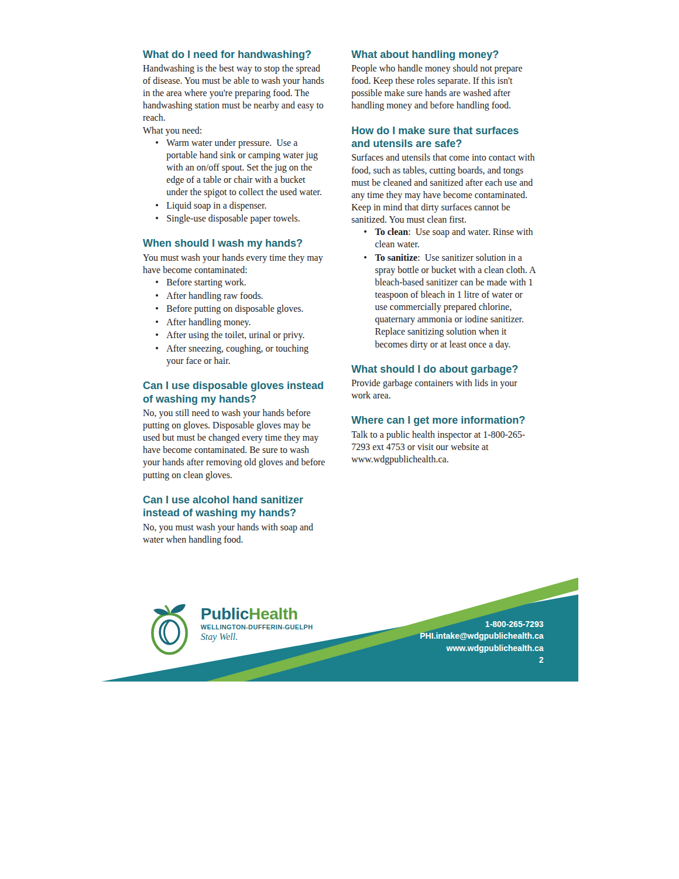What do I need for handwashing?
Handwashing is the best way to stop the spread of disease. You must be able to wash your hands in the area where you're preparing food. The handwashing station must be nearby and easy to reach.
What you need:
Warm water under pressure. Use a portable hand sink or camping water jug with an on/off spout. Set the jug on the edge of a table or chair with a bucket under the spigot to collect the used water.
Liquid soap in a dispenser.
Single-use disposable paper towels.
When should I wash my hands?
You must wash your hands every time they may have become contaminated:
Before starting work.
After handling raw foods.
Before putting on disposable gloves.
After handling money.
After using the toilet, urinal or privy.
After sneezing, coughing, or touching your face or hair.
Can I use disposable gloves instead of washing my hands?
No, you still need to wash your hands before putting on gloves. Disposable gloves may be used but must be changed every time they may have become contaminated. Be sure to wash your hands after removing old gloves and before putting on clean gloves.
Can I use alcohol hand sanitizer instead of washing my hands?
No, you must wash your hands with soap and water when handling food.
What about handling money?
People who handle money should not prepare food. Keep these roles separate. If this isn't possible make sure hands are washed after handling money and before handling food.
How do I make sure that surfaces and utensils are safe?
Surfaces and utensils that come into contact with food, such as tables, cutting boards, and tongs must be cleaned and sanitized after each use and any time they may have become contaminated. Keep in mind that dirty surfaces cannot be sanitized. You must clean first.
To clean: Use soap and water. Rinse with clean water.
To sanitize: Use sanitizer solution in a spray bottle or bucket with a clean cloth. A bleach-based sanitizer can be made with 1 teaspoon of bleach in 1 litre of water or use commercially prepared chlorine, quaternary ammonia or iodine sanitizer. Replace sanitizing solution when it becomes dirty or at least once a day.
What should I do about garbage?
Provide garbage containers with lids in your work area.
Where can I get more information?
Talk to a public health inspector at 1-800-265-7293 ext 4753 or visit our website at www.wdgpublichealth.ca.
1-800-265-7293
PHI.intake@wdgpublichealth.ca
www.wdgpublichealth.ca
2
PublicHealth
WELLINGTON-DUFFERIN-GUELPH
Stay Well.